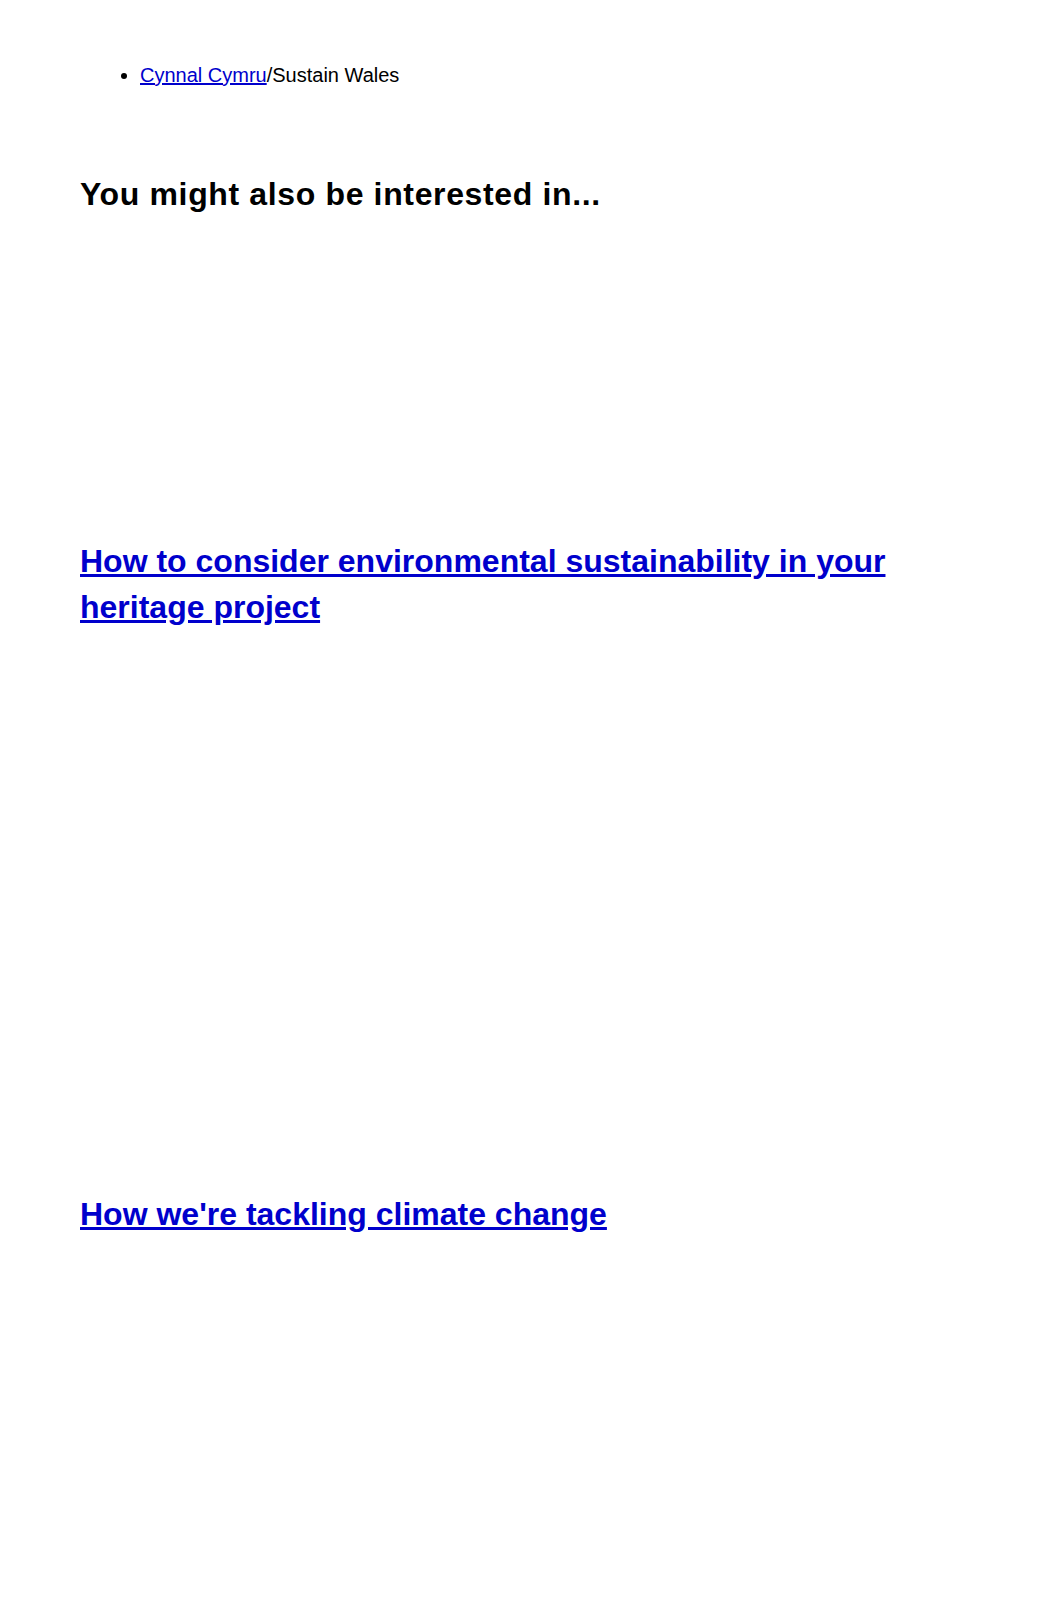Cynnal Cymru/Sustain Wales
You might also be interested in...
How to consider environmental sustainability in your heritage project
How we're tackling climate change